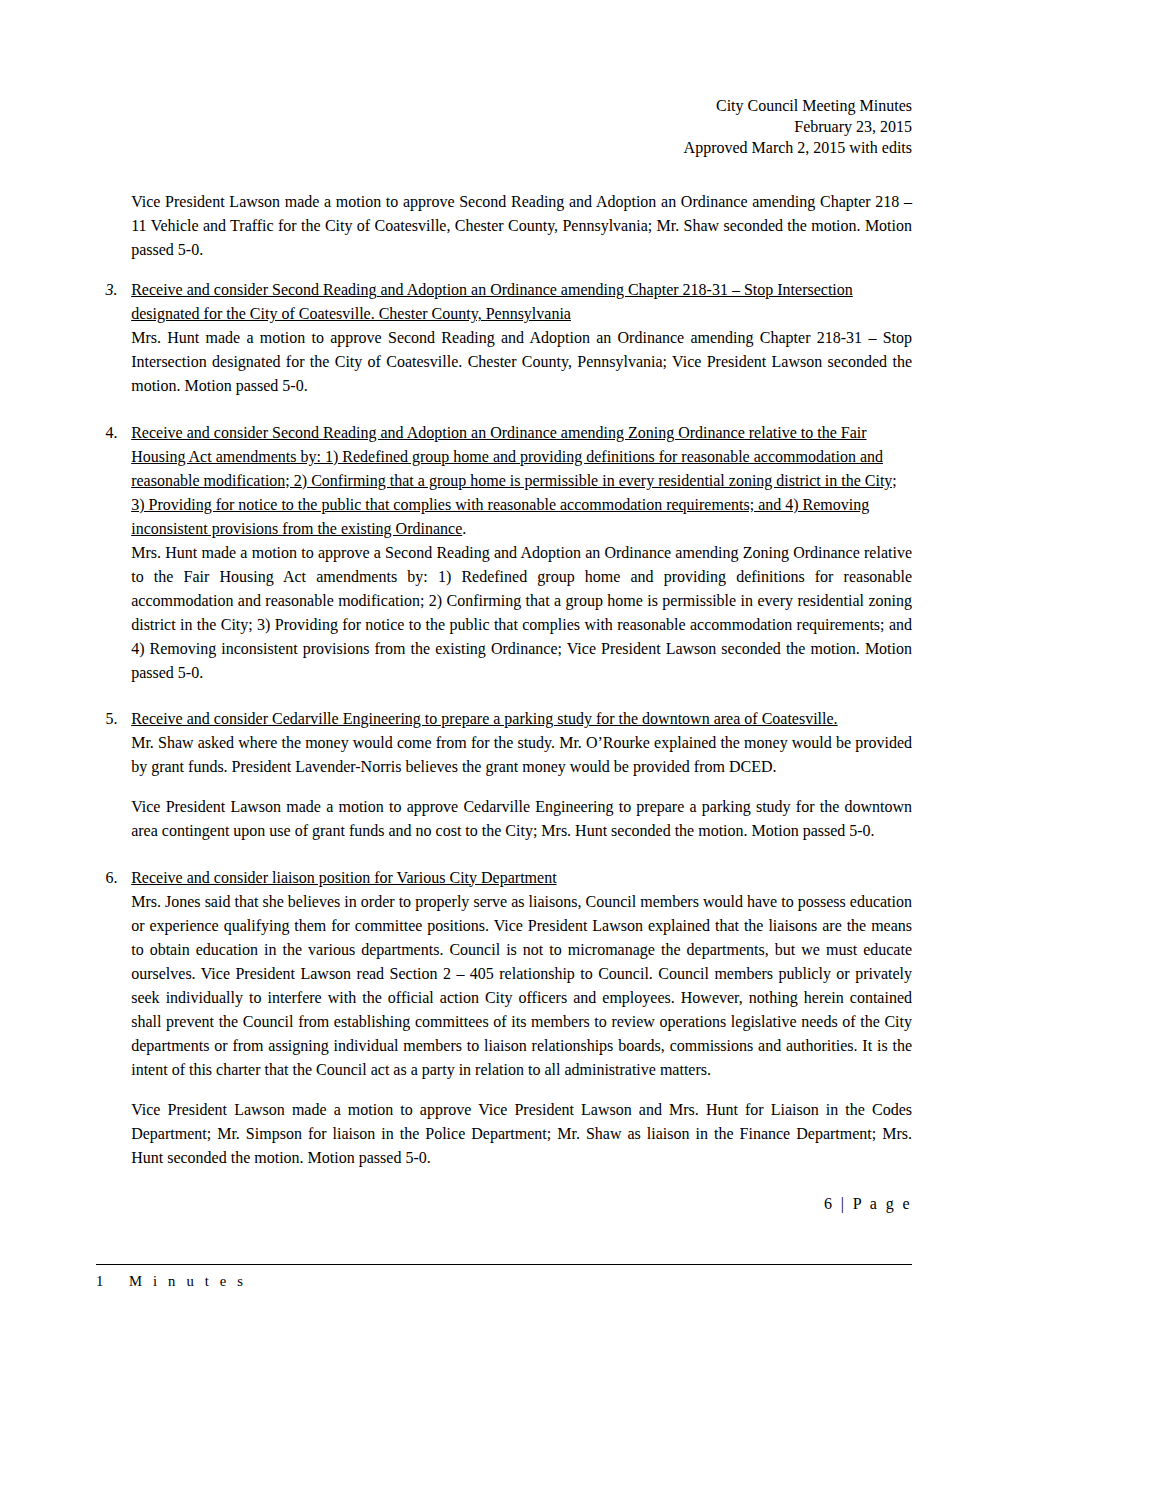City Council Meeting Minutes
February 23, 2015
Approved March 2, 2015 with edits
Vice President Lawson made a motion to approve Second Reading and Adoption an Ordinance amending Chapter 218 – 11 Vehicle and Traffic for the City of Coatesville, Chester County, Pennsylvania; Mr. Shaw seconded the motion. Motion passed 5-0.
3. Receive and consider Second Reading and Adoption an Ordinance amending Chapter 218-31 – Stop Intersection designated for the City of Coatesville. Chester County, Pennsylvania
Mrs. Hunt made a motion to approve Second Reading and Adoption an Ordinance amending Chapter 218-31 – Stop Intersection designated for the City of Coatesville. Chester County, Pennsylvania; Vice President Lawson seconded the motion. Motion passed 5-0.
4. Receive and consider Second Reading and Adoption an Ordinance amending Zoning Ordinance relative to the Fair Housing Act amendments by: 1) Redefined group home and providing definitions for reasonable accommodation and reasonable modification; 2) Confirming that a group home is permissible in every residential zoning district in the City; 3) Providing for notice to the public that complies with reasonable accommodation requirements; and 4) Removing inconsistent provisions from the existing Ordinance.
Mrs. Hunt made a motion to approve a Second Reading and Adoption an Ordinance amending Zoning Ordinance relative to the Fair Housing Act amendments by: 1) Redefined group home and providing definitions for reasonable accommodation and reasonable modification; 2) Confirming that a group home is permissible in every residential zoning district in the City; 3) Providing for notice to the public that complies with reasonable accommodation requirements; and 4) Removing inconsistent provisions from the existing Ordinance; Vice President Lawson seconded the motion. Motion passed 5-0.
5. Receive and consider Cedarville Engineering to prepare a parking study for the downtown area of Coatesville.
Mr. Shaw asked where the money would come from for the study. Mr. O’Rourke explained the money would be provided by grant funds. President Lavender-Norris believes the grant money would be provided from DCED.
Vice President Lawson made a motion to approve Cedarville Engineering to prepare a parking study for the downtown area contingent upon use of grant funds and no cost to the City; Mrs. Hunt seconded the motion. Motion passed 5-0.
6. Receive and consider liaison position for Various City Department
Mrs. Jones said that she believes in order to properly serve as liaisons, Council members would have to possess education or experience qualifying them for committee positions. Vice President Lawson explained that the liaisons are the means to obtain education in the various departments. Council is not to micromanage the departments, but we must educate ourselves. Vice President Lawson read Section 2 – 405 relationship to Council. Council members publicly or privately seek individually to interfere with the official action City officers and employees. However, nothing herein contained shall prevent the Council from establishing committees of its members to review operations legislative needs of the City departments or from assigning individual members to liaison relationships boards, commissions and authorities. It is the intent of this charter that the Council act as a party in relation to all administrative matters.
Vice President Lawson made a motion to approve Vice President Lawson and Mrs. Hunt for Liaison in the Codes Department; Mr. Simpson for liaison in the Police Department; Mr. Shaw as liaison in the Finance Department; Mrs. Hunt seconded the motion. Motion passed 5-0.
6 | P a g e
1 M i n u t e s